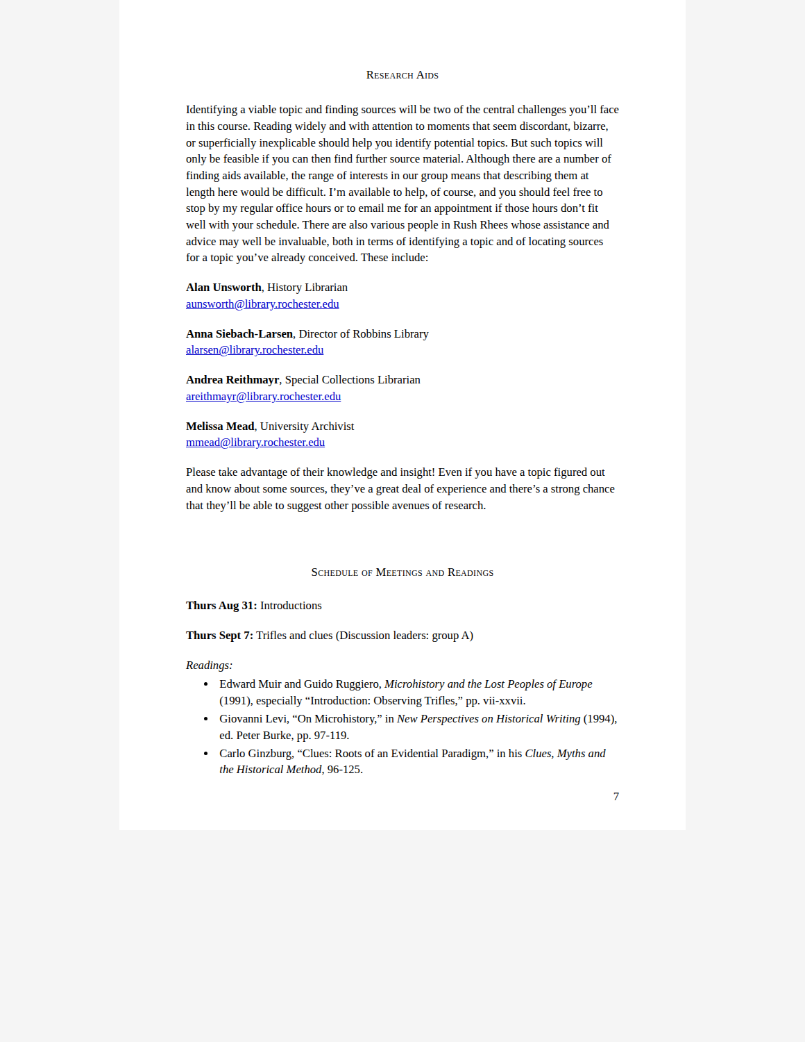Research Aids
Identifying a viable topic and finding sources will be two of the central challenges you’ll face in this course. Reading widely and with attention to moments that seem discordant, bizarre, or superficially inexplicable should help you identify potential topics. But such topics will only be feasible if you can then find further source material. Although there are a number of finding aids available, the range of interests in our group means that describing them at length here would be difficult. I’m available to help, of course, and you should feel free to stop by my regular office hours or to email me for an appointment if those hours don’t fit well with your schedule. There are also various people in Rush Rhees whose assistance and advice may well be invaluable, both in terms of identifying a topic and of locating sources for a topic you’ve already conceived. These include:
Alan Unsworth, History Librarian
aunsworth@library.rochester.edu
Anna Siebach-Larsen, Director of Robbins Library
alarsen@library.rochester.edu
Andrea Reithmayr, Special Collections Librarian
areithmayr@library.rochester.edu
Melissa Mead, University Archivist
mmead@library.rochester.edu
Please take advantage of their knowledge and insight! Even if you have a topic figured out and know about some sources, they’ve a great deal of experience and there’s a strong chance that they’ll be able to suggest other possible avenues of research.
Schedule of Meetings and Readings
Thurs Aug 31: Introductions
Thurs Sept 7: Trifles and clues (Discussion leaders: group A)
Readings:
Edward Muir and Guido Ruggiero, Microhistory and the Lost Peoples of Europe (1991), especially “Introduction: Observing Trifles,” pp. vii-xxvii.
Giovanni Levi, “On Microhistory,” in New Perspectives on Historical Writing (1994), ed. Peter Burke, pp. 97-119.
Carlo Ginzburg, “Clues: Roots of an Evidential Paradigm,” in his Clues, Myths and the Historical Method, 96-125.
7